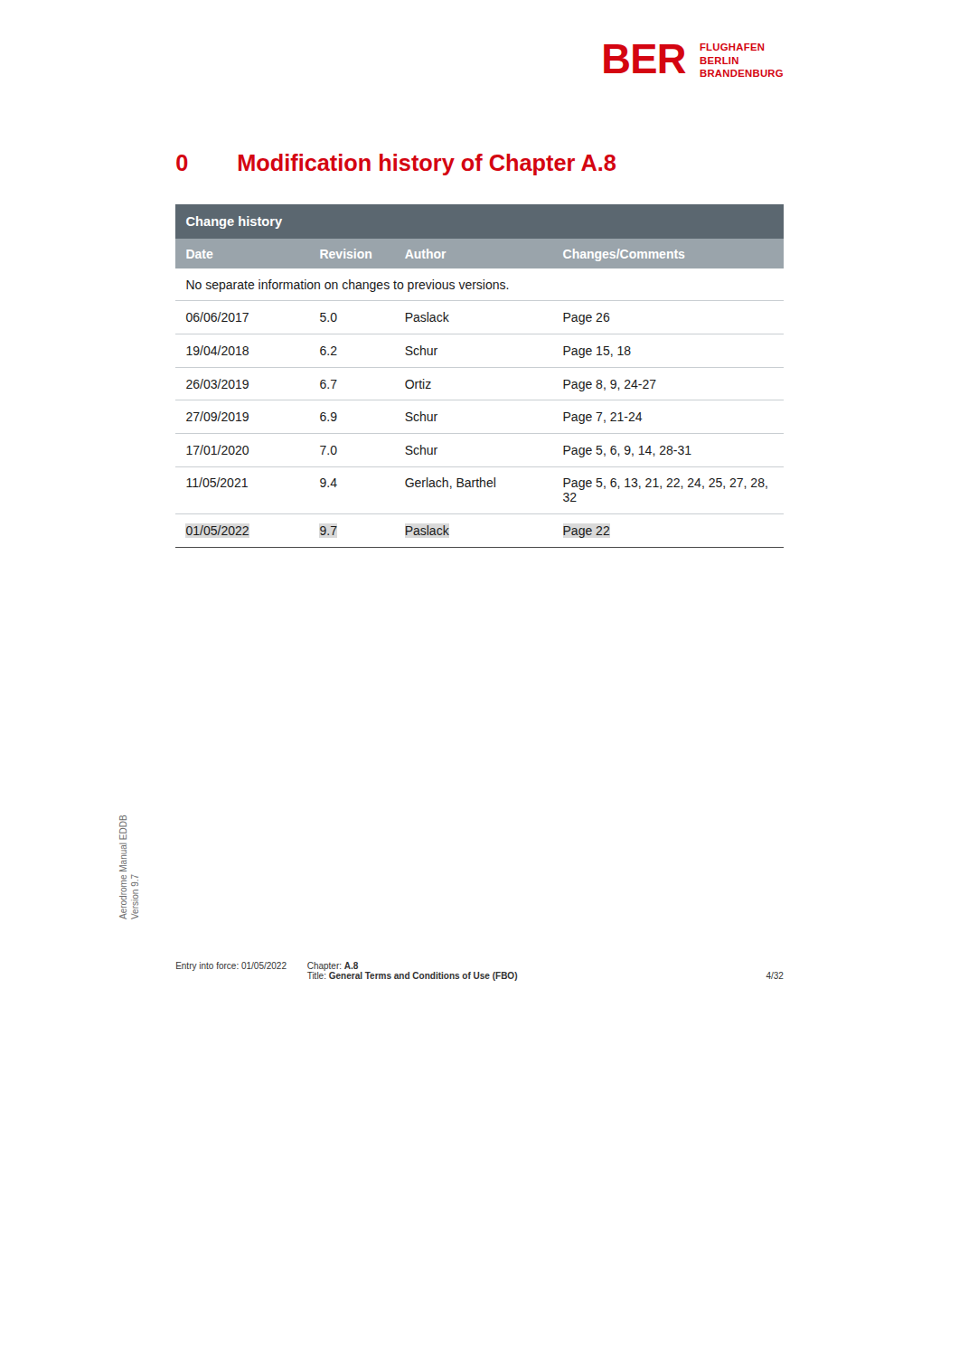BER
Flughafen
Berlin
Brandenburg
0 Modification history of Chapter A.8
Change history
| Date | Revision | Author | Changes/Comments |
| --- | --- | --- | --- |
| No separate information on changes to previous versions. |
| 06/06/2017 | 5.0 | Paslack | Page 26 |
| 19/04/2018 | 6.2 | Schur | Page 15, 18 |
| 26/03/2019 | 6.7 | Ortiz | Page 8, 9, 24-27 |
| 27/09/2019 | 6.9 | Schur | Page 7, 21-24 |
| 17/01/2020 | 7.0 | Schur | Page 5, 6, 9, 14, 28-31 |
| 11/05/2021 | 9.4 | Gerlach, Barthel | Page 5, 6, 13, 21, 22, 24, 25, 27, 28, 32 |
| 01/05/2022 | 9.7 | Paslack | Page 22 |
Aerodrome Manual EDDB Version 9.7
Entry into force: 01/05/2022
Chapter: A.8
Title: General Terms and Conditions of Use (FBO)
4/32